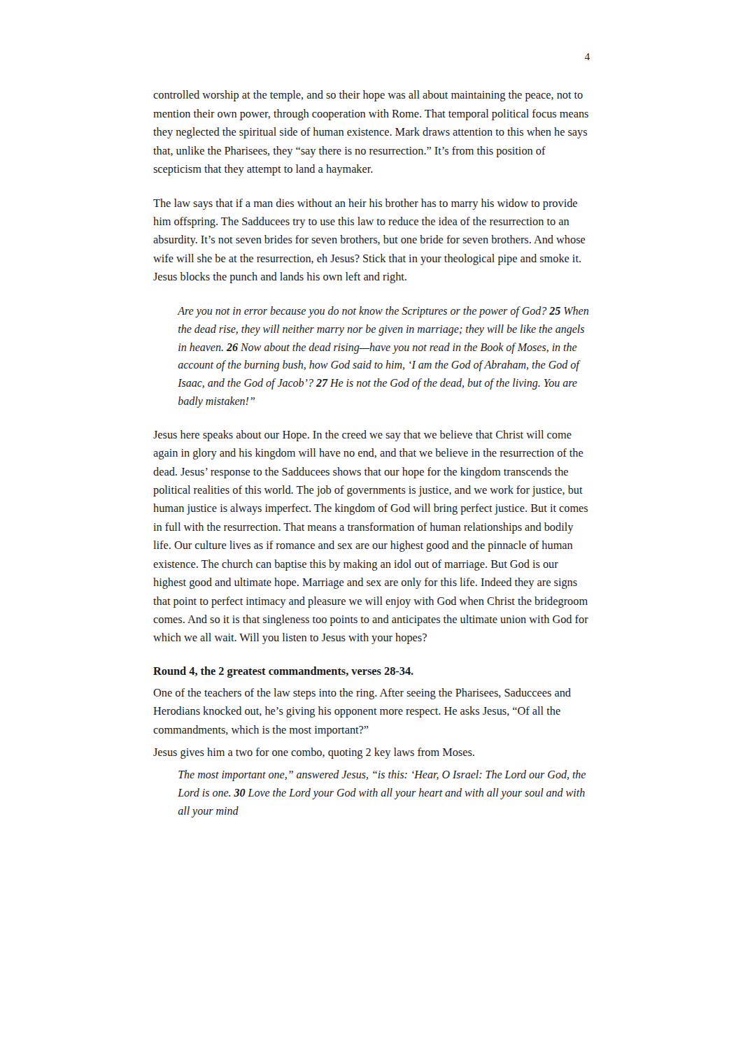4
controlled worship at the temple, and so their hope was all about maintaining the peace, not to mention their own power, through cooperation with Rome. That temporal political focus means they neglected the spiritual side of human existence. Mark draws attention to this when he says that, unlike the Pharisees, they “say there is no resurrection.” It’s from this position of scepticism that they attempt to land a haymaker.
The law says that if a man dies without an heir his brother has to marry his widow to provide him offspring. The Sadducees try to use this law to reduce the idea of the resurrection to an absurdity. It’s not seven brides for seven brothers, but one bride for seven brothers. And whose wife will she be at the resurrection, eh Jesus? Stick that in your theological pipe and smoke it. Jesus blocks the punch and lands his own left and right.
Are you not in error because you do not know the Scriptures or the power of God? 25 When the dead rise, they will neither marry nor be given in marriage; they will be like the angels in heaven. 26 Now about the dead rising—have you not read in the Book of Moses, in the account of the burning bush, how God said to him, ‘I am the God of Abraham, the God of Isaac, and the God of Jacob’? 27 He is not the God of the dead, but of the living. You are badly mistaken!”
Jesus here speaks about our Hope. In the creed we say that we believe that Christ will come again in glory and his kingdom will have no end, and that we believe in the resurrection of the dead. Jesus’ response to the Sadducees shows that our hope for the kingdom transcends the political realities of this world. The job of governments is justice, and we work for justice, but human justice is always imperfect. The kingdom of God will bring perfect justice. But it comes in full with the resurrection. That means a transformation of human relationships and bodily life. Our culture lives as if romance and sex are our highest good and the pinnacle of human existence. The church can baptise this by making an idol out of marriage. But God is our highest good and ultimate hope. Marriage and sex are only for this life. Indeed they are signs that point to perfect intimacy and pleasure we will enjoy with God when Christ the bridegroom comes. And so it is that singleness too points to and anticipates the ultimate union with God for which we all wait. Will you listen to Jesus with your hopes?
Round 4, the 2 greatest commandments, verses 28-34.
One of the teachers of the law steps into the ring. After seeing the Pharisees, Saduccees and Herodians knocked out, he’s giving his opponent more respect. He asks Jesus, “Of all the commandments, which is the most important?”
Jesus gives him a two for one combo, quoting 2 key laws from Moses.
The most important one,” answered Jesus, “is this: ‘Hear, O Israel: The Lord our God, the Lord is one. 30 Love the Lord your God with all your heart and with all your soul and with all your mind